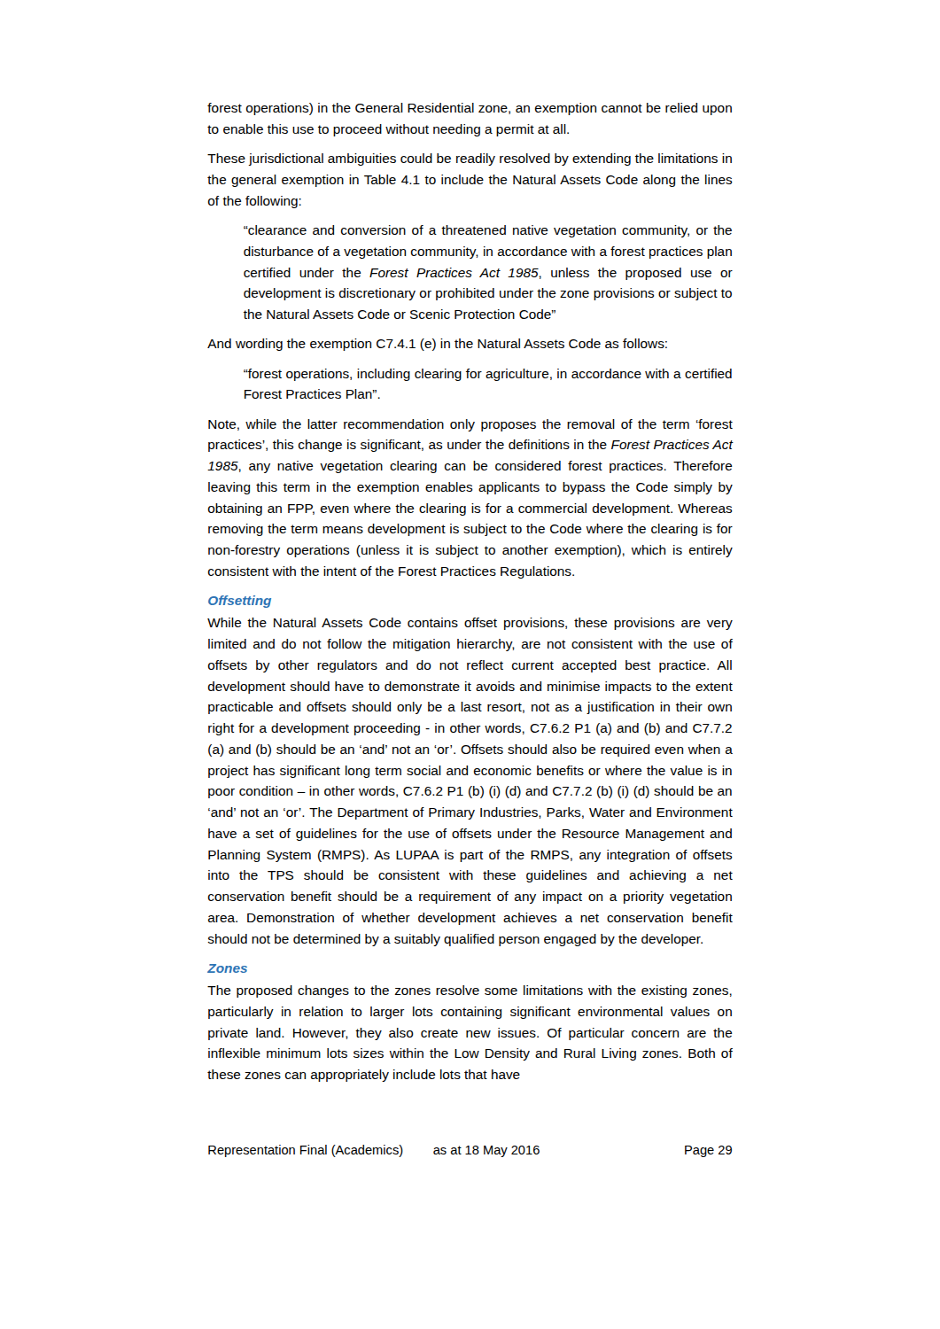forest operations) in the General Residential zone, an exemption cannot be relied upon to enable this use to proceed without needing a permit at all.
These jurisdictional ambiguities could be readily resolved by extending the limitations in the general exemption in Table 4.1 to include the Natural Assets Code along the lines of the following:
“clearance and conversion of a threatened native vegetation community, or the disturbance of a vegetation community, in accordance with a forest practices plan certified under the Forest Practices Act 1985, unless the proposed use or development is discretionary or prohibited under the zone provisions or subject to the Natural Assets Code or Scenic Protection Code”
And wording the exemption C7.4.1 (e) in the Natural Assets Code as follows:
“forest operations, including clearing for agriculture, in accordance with a certified Forest Practices Plan”.
Note, while the latter recommendation only proposes the removal of the term ‘forest practices’, this change is significant, as under the definitions in the Forest Practices Act 1985, any native vegetation clearing can be considered forest practices. Therefore leaving this term in the exemption enables applicants to bypass the Code simply by obtaining an FPP, even where the clearing is for a commercial development. Whereas removing the term means development is subject to the Code where the clearing is for non-forestry operations (unless it is subject to another exemption), which is entirely consistent with the intent of the Forest Practices Regulations.
Offsetting
While the Natural Assets Code contains offset provisions, these provisions are very limited and do not follow the mitigation hierarchy, are not consistent with the use of offsets by other regulators and do not reflect current accepted best practice. All development should have to demonstrate it avoids and minimise impacts to the extent practicable and offsets should only be a last resort, not as a justification in their own right for a development proceeding - in other words, C7.6.2 P1 (a) and (b) and C7.7.2 (a) and (b) should be an ‘and’ not an ‘or’. Offsets should also be required even when a project has significant long term social and economic benefits or where the value is in poor condition – in other words, C7.6.2 P1 (b) (i) (d) and C7.7.2 (b) (i) (d) should be an ‘and’ not an ‘or’. The Department of Primary Industries, Parks, Water and Environment have a set of guidelines for the use of offsets under the Resource Management and Planning System (RMPS). As LUPAA is part of the RMPS, any integration of offsets into the TPS should be consistent with these guidelines and achieving a net conservation benefit should be a requirement of any impact on a priority vegetation area. Demonstration of whether development achieves a net conservation benefit should not be determined by a suitably qualified person engaged by the developer.
Zones
The proposed changes to the zones resolve some limitations with the existing zones, particularly in relation to larger lots containing significant environmental values on private land. However, they also create new issues. Of particular concern are the inflexible minimum lots sizes within the Low Density and Rural Living zones. Both of these zones can appropriately include lots that have
Representation Final (Academics) as at 18 May 2016 Page 29